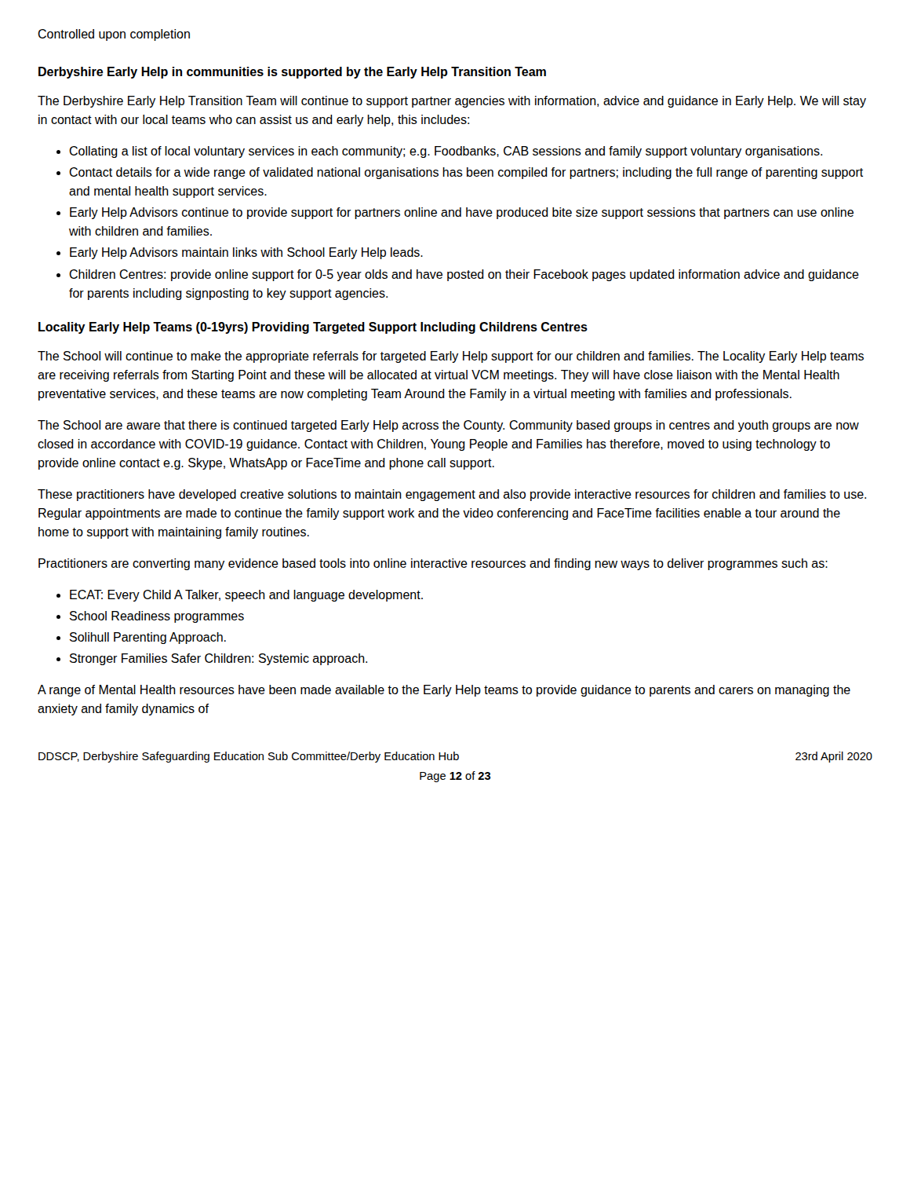Controlled upon completion
Derbyshire Early Help in communities is supported by the Early Help Transition Team
The Derbyshire Early Help Transition Team will continue to support partner agencies with information, advice and guidance in Early Help. We will stay in contact with our local teams who can assist us and early help, this includes:
Collating a list of local voluntary services in each community; e.g. Foodbanks, CAB sessions and family support voluntary organisations.
Contact details for a wide range of validated national organisations has been compiled for partners; including the full range of parenting support and mental health support services.
Early Help Advisors continue to provide support for partners online and have produced bite size support sessions that partners can use online with children and families.
Early Help Advisors maintain links with School Early Help leads.
Children Centres: provide online support for 0-5 year olds and have posted on their Facebook pages updated information advice and guidance for parents including signposting to key support agencies.
Locality Early Help Teams (0-19yrs) Providing Targeted Support Including Childrens Centres
The School will continue to make the appropriate referrals for targeted Early Help support for our children and families. The Locality Early Help teams are receiving referrals from Starting Point and these will be allocated at virtual VCM meetings. They will have close liaison with the Mental Health preventative services, and these teams are now completing Team Around the Family in a virtual meeting with families and professionals.
The School are aware that there is continued targeted Early Help across the County. Community based groups in centres and youth groups are now closed in accordance with COVID-19 guidance. Contact with Children, Young People and Families has therefore, moved to using technology to provide online contact e.g. Skype, WhatsApp or FaceTime and phone call support.
These practitioners have developed creative solutions to maintain engagement and also provide interactive resources for children and families to use. Regular appointments are made to continue the family support work and the video conferencing and FaceTime facilities enable a tour around the home to support with maintaining family routines.
Practitioners are converting many evidence based tools into online interactive resources and finding new ways to deliver programmes such as:
ECAT: Every Child A Talker, speech and language development.
School Readiness programmes
Solihull Parenting Approach.
Stronger Families Safer Children: Systemic approach.
A range of Mental Health resources have been made available to the Early Help teams to provide guidance to parents and carers on managing the anxiety and family dynamics of
DDSCP, Derbyshire Safeguarding Education Sub Committee/Derby Education Hub 23rd April 2020
Page 12 of 23